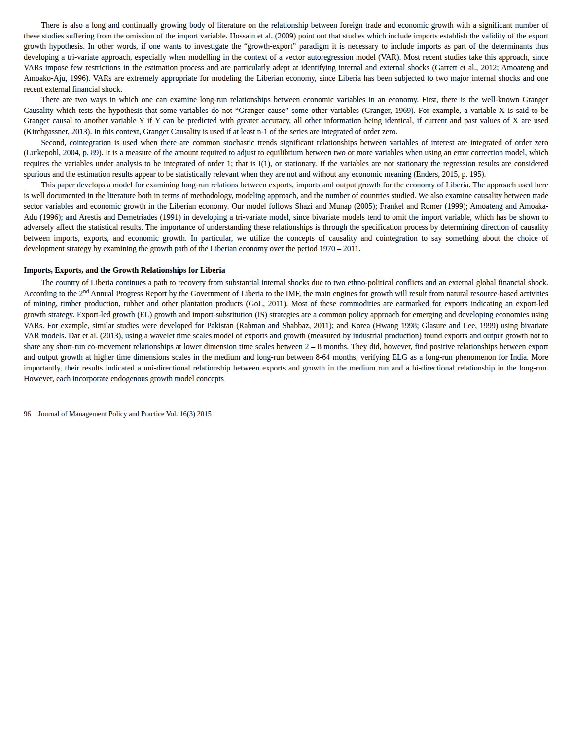There is also a long and continually growing body of literature on the relationship between foreign trade and economic growth with a significant number of these studies suffering from the omission of the import variable. Hossain et al. (2009) point out that studies which include imports establish the validity of the export growth hypothesis. In other words, if one wants to investigate the “growth-export” paradigm it is necessary to include imports as part of the determinants thus developing a tri-variate approach, especially when modelling in the context of a vector autoregression model (VAR). Most recent studies take this approach, since VARs impose few restrictions in the estimation process and are particularly adept at identifying internal and external shocks (Garrett et al., 2012; Amoateng and Amoako-Aju, 1996). VARs are extremely appropriate for modeling the Liberian economy, since Liberia has been subjected to two major internal shocks and one recent external financial shock.
There are two ways in which one can examine long-run relationships between economic variables in an economy. First, there is the well-known Granger Causality which tests the hypothesis that some variables do not “Granger cause” some other variables (Granger, 1969). For example, a variable X is said to be Granger causal to another variable Y if Y can be predicted with greater accuracy, all other information being identical, if current and past values of X are used (Kirchgassner, 2013). In this context, Granger Causality is used if at least n-1 of the series are integrated of order zero.
Second, cointegration is used when there are common stochastic trends significant relationships between variables of interest are integrated of order zero (Lutkepohl, 2004, p. 89). It is a measure of the amount required to adjust to equilibrium between two or more variables when using an error correction model, which requires the variables under analysis to be integrated of order 1; that is I(1), or stationary. If the variables are not stationary the regression results are considered spurious and the estimation results appear to be statistically relevant when they are not and without any economic meaning (Enders, 2015, p. 195).
This paper develops a model for examining long-run relations between exports, imports and output growth for the economy of Liberia. The approach used here is well documented in the literature both in terms of methodology, modeling approach, and the number of countries studied. We also examine causality between trade sector variables and economic growth in the Liberian economy. Our model follows Shazi and Munap (2005); Frankel and Romer (1999); Amoateng and Amoaka-Adu (1996); and Arestis and Demetriades (1991) in developing a tri-variate model, since bivariate models tend to omit the import variable, which has be shown to adversely affect the statistical results. The importance of understanding these relationships is through the specification process by determining direction of causality between imports, exports, and economic growth. In particular, we utilize the concepts of causality and cointegration to say something about the choice of development strategy by examining the growth path of the Liberian economy over the period 1970 – 2011.
Imports, Exports, and the Growth Relationships for Liberia
The country of Liberia continues a path to recovery from substantial internal shocks due to two ethno-political conflicts and an external global financial shock. According to the 2nd Annual Progress Report by the Government of Liberia to the IMF, the main engines for growth will result from natural resource-based activities of mining, timber production, rubber and other plantation products (GoL, 2011). Most of these commodities are earmarked for exports indicating an export-led growth strategy. Export-led growth (EL) growth and import-substitution (IS) strategies are a common policy approach for emerging and developing economies using VARs. For example, similar studies were developed for Pakistan (Rahman and Shabbaz, 2011); and Korea (Hwang 1998; Glasure and Lee, 1999) using bivariate VAR models. Dar et al. (2013), using a wavelet time scales model of exports and growth (measured by industrial production) found exports and output growth not to share any short-run co-movement relationships at lower dimension time scales between 2 – 8 months. They did, however, find positive relationships between export and output growth at higher time dimensions scales in the medium and long-run between 8-64 months, verifying ELG as a long-run phenomenon for India. More importantly, their results indicated a uni-directional relationship between exports and growth in the medium run and a bi-directional relationship in the long-run. However, each incorporate endogenous growth model concepts
96 Journal of Management Policy and Practice Vol. 16(3) 2015